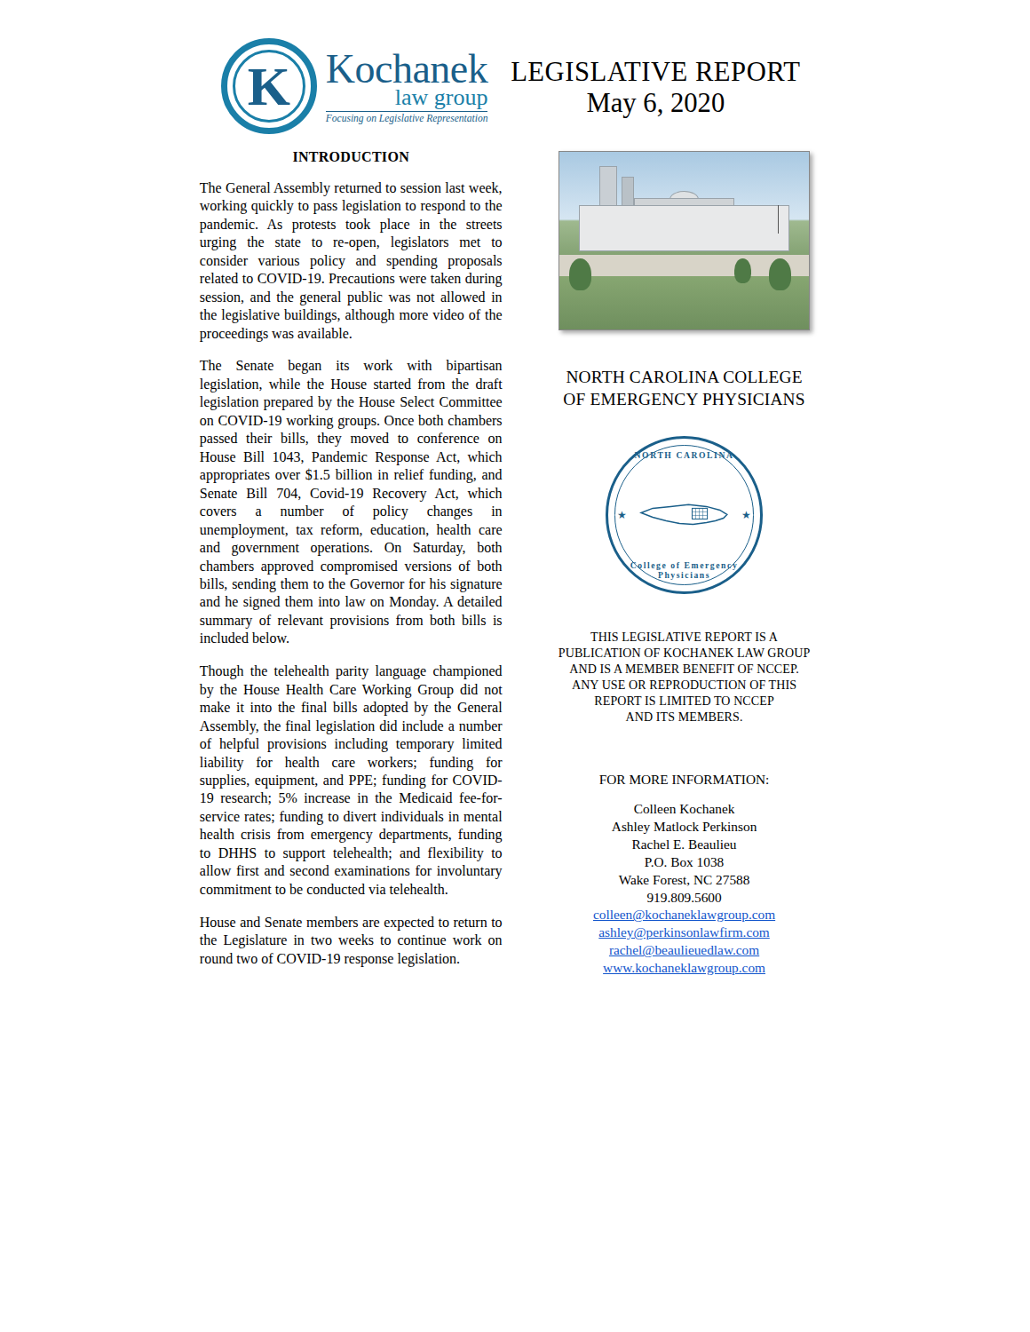K
Kochanek law group Focusing on Legislative Representation
LEGISLATIVE REPORT
May 6, 2020
INTRODUCTION
The General Assembly returned to session last week, working quickly to pass legislation to respond to the pandemic. As protests took place in the streets urging the state to re-open, legislators met to consider various policy and spending proposals related to COVID-19. Precautions were taken during session, and the general public was not allowed in the legislative buildings, although more video of the proceedings was available.
The Senate began its work with bipartisan legislation, while the House started from the draft legislation prepared by the House Select Committee on COVID-19 working groups. Once both chambers passed their bills, they moved to conference on House Bill 1043, Pandemic Response Act, which appropriates over $1.5 billion in relief funding, and Senate Bill 704, Covid-19 Recovery Act, which covers a number of policy changes in unemployment, tax reform, education, health care and government operations. On Saturday, both chambers approved compromised versions of both bills, sending them to the Governor for his signature and he signed them into law on Monday. A detailed summary of relevant provisions from both bills is included below.
Though the telehealth parity language championed by the House Health Care Working Group did not make it into the final bills adopted by the General Assembly, the final legislation did include a number of helpful provisions including temporary limited liability for health care workers; funding for supplies, equipment, and PPE; funding for COVID-19 research; 5% increase in the Medicaid fee-for-service rates; funding to divert individuals in mental health crisis from emergency departments, funding to DHHS to support telehealth; and flexibility to allow first and second examinations for involuntary commitment to be conducted via telehealth.
House and Senate members are expected to return to the Legislature in two weeks to continue work on round two of COVID-19 response legislation.
NORTH CAROLINA COLLEGE
OF EMERGENCY PHYSICIANS
NORTH CAROLINA
★ ★
College of Emergency Physicians
THIS LEGISLATIVE REPORT IS A
PUBLICATION OF KOCHANEK LAW GROUP
AND IS A MEMBER BENEFIT OF NCCEP.
ANY USE OR REPRODUCTION OF THIS
REPORT IS LIMITED TO NCCEP
AND ITS MEMBERS.
FOR MORE INFORMATION:
Colleen Kochanek
Ashley Matlock Perkinson
Rachel E. Beaulieu
P.O. Box 1038
Wake Forest, NC 27588
919.809.5600
colleen@kochaneklawgroup.com
ashley@perkinsonlawfirm.com
rachel@beaulieuedlaw.com
www.kochaneklawgroup.com